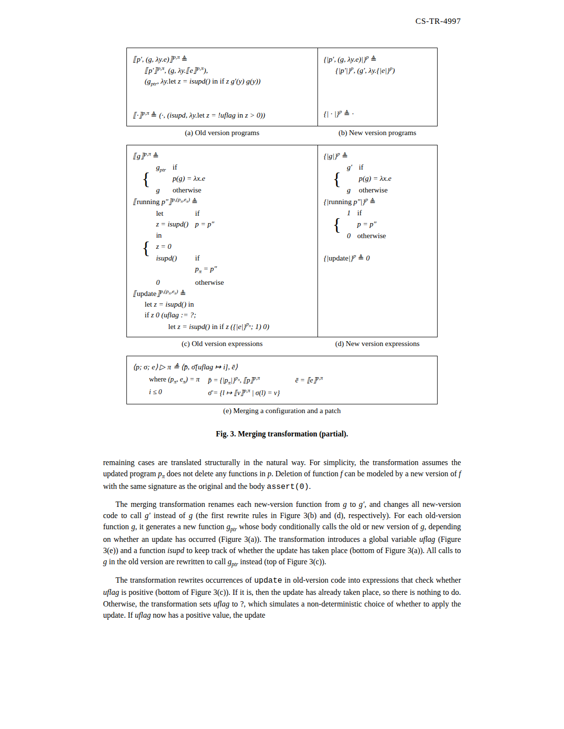CS-TR-4997
| ⟦p′, (g, λy.e)⟧ p,π ≜ ⟦p′⟧ p,π , (g, λy.⟦e⟧ p,π ), (g ptr , λy. let z = isupd() in if z g′(y) g(y)) ⟦·⟧ p,π ≜ (·, (isupd, λy. let z = !uflag in z > 0)) | {/p′, (g, λy.e)/} p ≜ {/p′/} p , (g′, λy.{/e/} p ) {/ · /} p ≜ · |
| (a) Old version programs | (b) New version programs |
| ⟦g⟧ p,π ≜ { g ptr if p(g) = λx.e g otherwise ⟦ running p″⟧ p,(p π ,e π ) ≜ { let z = isupd() in z = 0 if p = p″ isupd() if p π = p″ 0 otherwise ⟦ update ⟧ p,(p π ,e π ) ≜ let z = isupd() in if z 0 (uflag := ?; let z = isupd() in if z ({/e/} p π ; 1) 0) | {/g/} p ≜ { g′ if p(g) = λx.e g otherwise {/ running p″/} p ≜ { 1 if p = p″ 0 otherwise {/ update /} p ≜ 0 |
| (c) Old version expressions | (d) New version expressions |
| ⟨p; σ; e⟩ ▷ π ≜ ⟨p̄, σ̄[uflag ↦ i], ē⟩ / where (p π , e π ) = π / p̄ = {/p π /} p π , ⟦p⟧ p,π / ē = ⟦e⟧ p,π / / i ≤ 0 / σ̄ = {l ↦ ⟦v⟧ p,π / σ(l) = v} / / |
| (e) Merging a configuration and a patch |
Fig. 3. Merging transformation (partial).
remaining cases are translated structurally in the natural way. For simplicity, the transformation assumes the updated program pπ does not delete any functions in p. Deletion of function f can be modeled by a new version of f with the same signature as the original and the body assert(0).
The merging transformation renames each new-version function from g to g′, and changes all new-version code to call g′ instead of g (the first rewrite rules in Figure 3(b) and (d), respectively). For each old-version function g, it generates a new function gptr whose body conditionally calls the old or new version of g, depending on whether an update has occurred (Figure 3(a)). The transformation introduces a global variable uflag (Figure 3(e)) and a function isupd to keep track of whether the update has taken place (bottom of Figure 3(a)). All calls to g in the old version are rewritten to call gptr instead (top of Figure 3(c)).
The transformation rewrites occurrences of update in old-version code into expressions that check whether uflag is positive (bottom of Figure 3(c)). If it is, then the update has already taken place, so there is nothing to do. Otherwise, the transformation sets uflag to ?, which simulates a non-deterministic choice of whether to apply the update. If uflag now has a positive value, the update